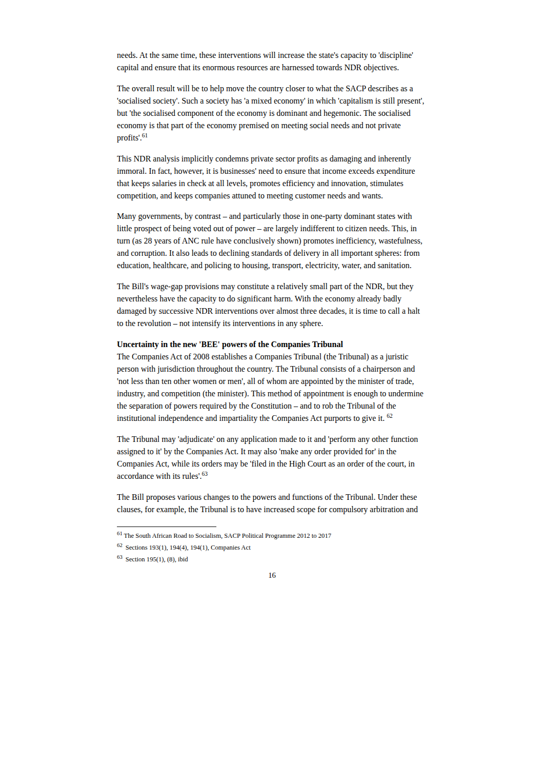needs. At the same time, these interventions will increase the state's capacity to 'discipline' capital and ensure that its enormous resources are harnessed towards NDR objectives.
The overall result will be to help move the country closer to what the SACP describes as a 'socialised society'. Such a society has 'a mixed economy' in which 'capitalism is still present', but 'the socialised component of the economy is dominant and hegemonic. The socialised economy is that part of the economy premised on meeting social needs and not private profits'.61
This NDR analysis implicitly condemns private sector profits as damaging and inherently immoral. In fact, however, it is businesses' need to ensure that income exceeds expenditure that keeps salaries in check at all levels, promotes efficiency and innovation, stimulates competition, and keeps companies attuned to meeting customer needs and wants.
Many governments, by contrast – and particularly those in one-party dominant states with little prospect of being voted out of power – are largely indifferent to citizen needs. This, in turn (as 28 years of ANC rule have conclusively shown) promotes inefficiency, wastefulness, and corruption. It also leads to declining standards of delivery in all important spheres: from education, healthcare, and policing to housing, transport, electricity, water, and sanitation.
The Bill's wage-gap provisions may constitute a relatively small part of the NDR, but they nevertheless have the capacity to do significant harm. With the economy already badly damaged by successive NDR interventions over almost three decades, it is time to call a halt to the revolution – not intensify its interventions in any sphere.
Uncertainty in the new 'BEE' powers of the Companies Tribunal
The Companies Act of 2008 establishes a Companies Tribunal (the Tribunal) as a juristic person with jurisdiction throughout the country. The Tribunal consists of a chairperson and 'not less than ten other women or men', all of whom are appointed by the minister of trade, industry, and competition (the minister). This method of appointment is enough to undermine the separation of powers required by the Constitution – and to rob the Tribunal of the institutional independence and impartiality the Companies Act purports to give it. 62
The Tribunal may 'adjudicate' on any application made to it and 'perform any other function assigned to it' by the Companies Act. It may also 'make any order provided for' in the Companies Act, while its orders may be 'filed in the High Court as an order of the court, in accordance with its rules'.63
The Bill proposes various changes to the powers and functions of the Tribunal. Under these clauses, for example, the Tribunal is to have increased scope for compulsory arbitration and
61 The South African Road to Socialism, SACP Political Programme 2012 to 2017
62 Sections 193(1), 194(4), 194(1), Companies Act
63 Section 195(1), (8), ibid
16